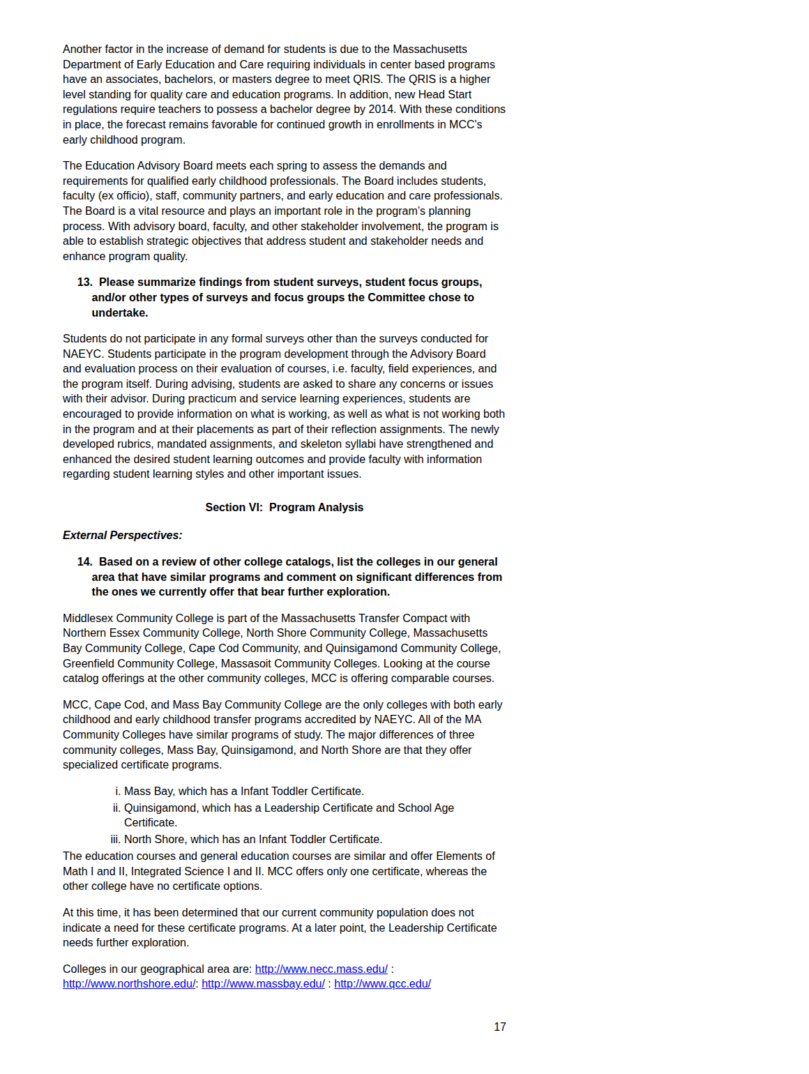Another factor in the increase of demand for students is due to the Massachusetts Department of Early Education and Care requiring individuals in center based programs have an associates, bachelors, or masters degree to meet QRIS. The QRIS is a higher level standing for quality care and education programs. In addition, new Head Start regulations require teachers to possess a bachelor degree by 2014. With these conditions in place, the forecast remains favorable for continued growth in enrollments in MCC's early childhood program.
The Education Advisory Board meets each spring to assess the demands and requirements for qualified early childhood professionals. The Board includes students, faculty (ex officio), staff, community partners, and early education and care professionals. The Board is a vital resource and plays an important role in the program’s planning process. With advisory board, faculty, and other stakeholder involvement, the program is able to establish strategic objectives that address student and stakeholder needs and enhance program quality.
13. Please summarize findings from student surveys, student focus groups, and/or other types of surveys and focus groups the Committee chose to undertake.
Students do not participate in any formal surveys other than the surveys conducted for NAEYC. Students participate in the program development through the Advisory Board and evaluation process on their evaluation of courses, i.e. faculty, field experiences, and the program itself. During advising, students are asked to share any concerns or issues with their advisor. During practicum and service learning experiences, students are encouraged to provide information on what is working, as well as what is not working both in the program and at their placements as part of their reflection assignments. The newly developed rubrics, mandated assignments, and skeleton syllabi have strengthened and enhanced the desired student learning outcomes and provide faculty with information regarding student learning styles and other important issues.
Section VI: Program Analysis
External Perspectives:
14. Based on a review of other college catalogs, list the colleges in our general area that have similar programs and comment on significant differences from the ones we currently offer that bear further exploration.
Middlesex Community College is part of the Massachusetts Transfer Compact with Northern Essex Community College, North Shore Community College, Massachusetts Bay Community College, Cape Cod Community, and Quinsigamond Community College, Greenfield Community College, Massasoit Community Colleges. Looking at the course catalog offerings at the other community colleges, MCC is offering comparable courses.
MCC, Cape Cod, and Mass Bay Community College are the only colleges with both early childhood and early childhood transfer programs accredited by NAEYC. All of the MA Community Colleges have similar programs of study. The major differences of three community colleges, Mass Bay, Quinsigamond, and North Shore are that they offer specialized certificate programs.
Mass Bay, which has a Infant Toddler Certificate.
Quinsigamond, which has a Leadership Certificate and School Age Certificate.
North Shore, which has an Infant Toddler Certificate.
The education courses and general education courses are similar and offer Elements of Math I and II, Integrated Science I and II. MCC offers only one certificate, whereas the other college have no certificate options.
At this time, it has been determined that our current community population does not indicate a need for these certificate programs. At a later point, the Leadership Certificate needs further exploration.
Colleges in our geographical area are: http://www.necc.mass.edu/ : http://www.northshore.edu/: http://www.massbay.edu/ : http://www.qcc.edu/
17